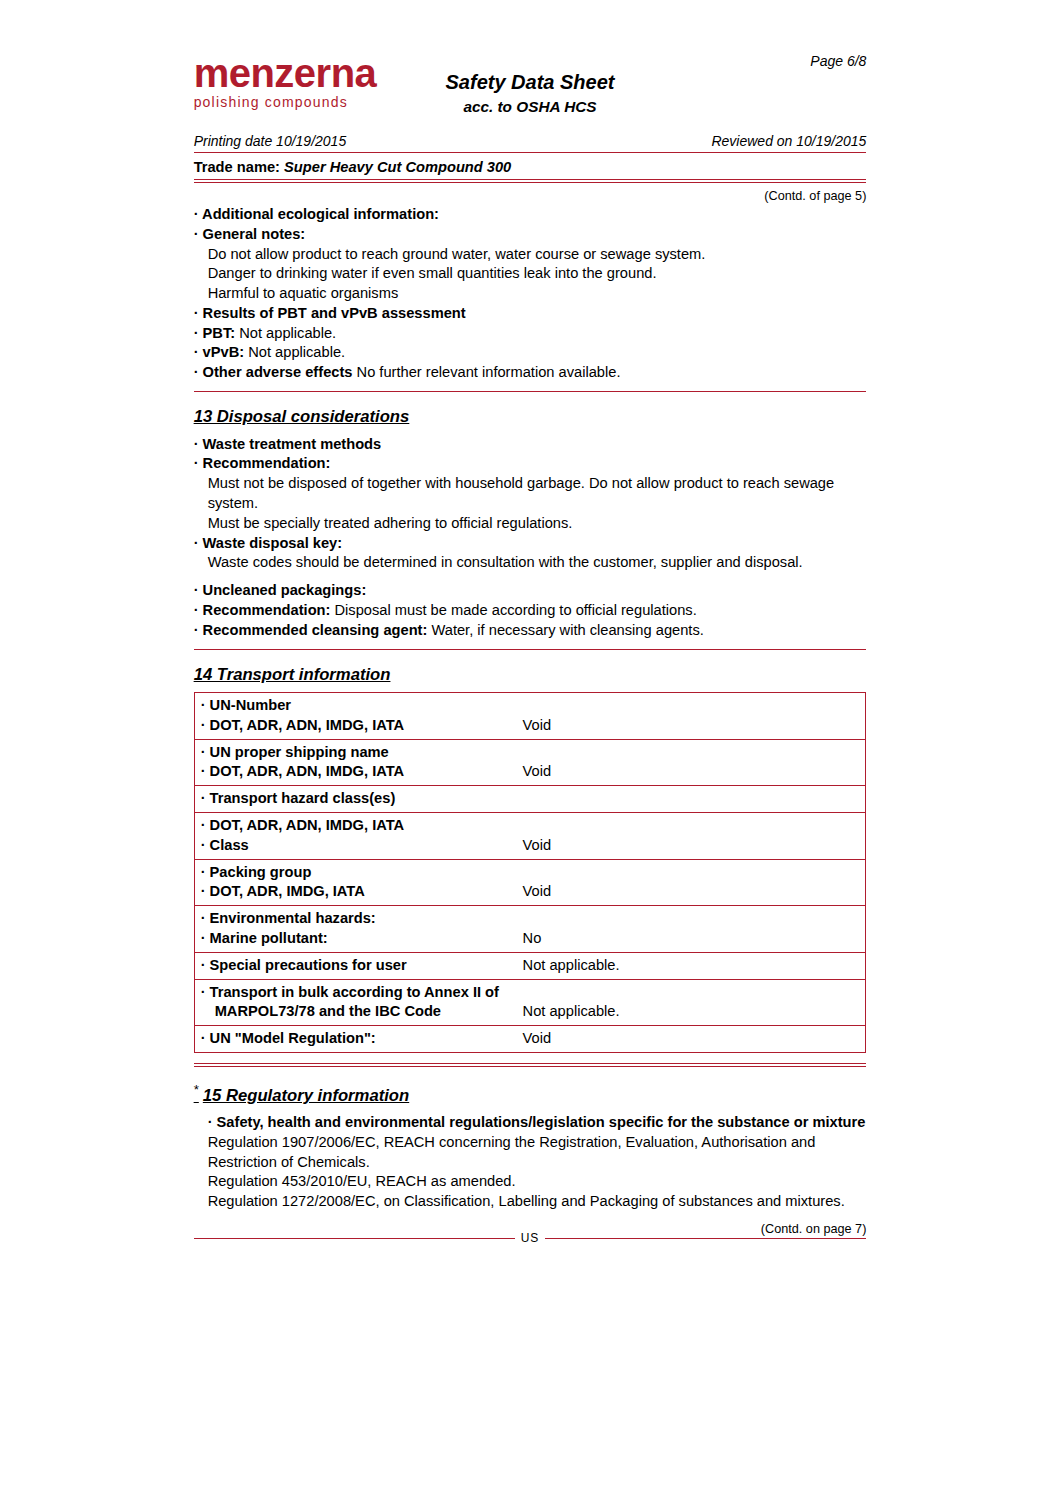menzerna
polishing compounds
Page 6/8
Safety Data Sheet
acc. to OSHA HCS
Printing date 10/19/2015
Reviewed on 10/19/2015
Trade name: Super Heavy Cut Compound 300
(Contd. of page 5)
Additional ecological information:
General notes:
Do not allow product to reach ground water, water course or sewage system.
Danger to drinking water if even small quantities leak into the ground.
Harmful to aquatic organisms
Results of PBT and vPvB assessment
PBT: Not applicable.
vPvB: Not applicable.
Other adverse effects No further relevant information available.
13 Disposal considerations
Waste treatment methods
Recommendation:
Must not be disposed of together with household garbage. Do not allow product to reach sewage system.
Must be specially treated adhering to official regulations.
Waste disposal key:
Waste codes should be determined in consultation with the customer, supplier and disposal.
Uncleaned packagings:
Recommendation: Disposal must be made according to official regulations.
Recommended cleansing agent: Water, if necessary with cleansing agents.
14 Transport information
| UN-Number DOT, ADR, ADN, IMDG, IATA | Void |
| UN proper shipping name DOT, ADR, ADN, IMDG, IATA | Void |
| Transport hazard class(es) | |
| DOT, ADR, ADN, IMDG, IATA Class | Void |
| Packing group DOT, ADR, IMDG, IATA | Void |
| Environmental hazards: Marine pollutant: | No |
| Special precautions for user | Not applicable. |
| Transport in bulk according to Annex II of MARPOL73/78 and the IBC Code | Not applicable. |
| UN "Model Regulation": | Void |
*15 Regulatory information
Safety, health and environmental regulations/legislation specific for the substance or mixture
Regulation 1907/2006/EC, REACH concerning the Registration, Evaluation, Authorisation and Restriction of Chemicals.
Regulation 453/2010/EU, REACH as amended.
Regulation 1272/2008/EC, on Classification, Labelling and Packaging of substances and mixtures.
(Contd. on page 7)
US